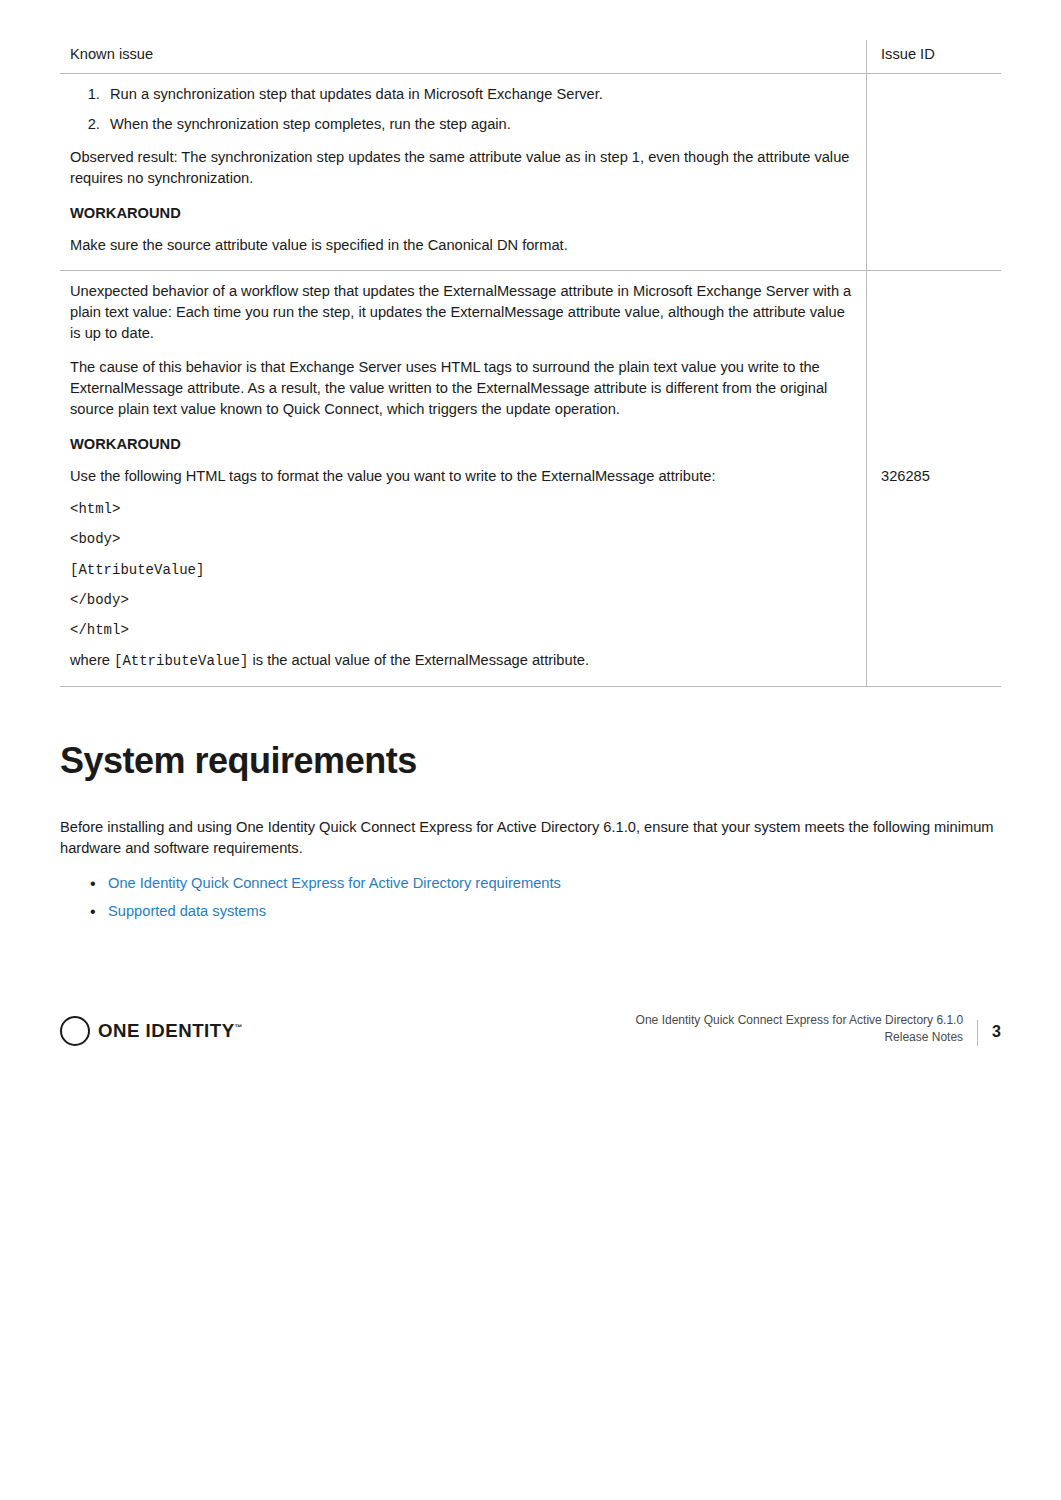| Known issue | Issue ID |
| --- | --- |
| Run a synchronization step that updates data in Microsoft Exchange Server. When the synchronization step completes, run the step again. Observed result: The synchronization step updates the same attribute value as in step 1, even though the attribute value requires no synchronization. WORKAROUND Make sure the source attribute value is specified in the Canonical DN format. | |
| Unexpected behavior of a workflow step that updates the ExternalMessage attribute in Microsoft Exchange Server with a plain text value: Each time you run the step, it updates the ExternalMessage attribute value, although the attribute value is up to date. The cause of this behavior is that Exchange Server uses HTML tags to surround the plain text value you write to the ExternalMessage attribute. As a result, the value written to the ExternalMessage attribute is different from the original source plain text value known to Quick Connect, which triggers the update operation. WORKAROUND Use the following HTML tags to format the value you want to write to the ExternalMessage attribute: <html> <body> [AttributeValue] </body> </html> where [AttributeValue] is the actual value of the ExternalMessage attribute. | 326285 |
System requirements
Before installing and using One Identity Quick Connect Express for Active Directory 6.1.0, ensure that your system meets the following minimum hardware and software requirements.
One Identity Quick Connect Express for Active Directory requirements
Supported data systems
ONE IDENTITY™
One Identity Quick Connect Express for Active Directory 6.1.0
Release Notes
3